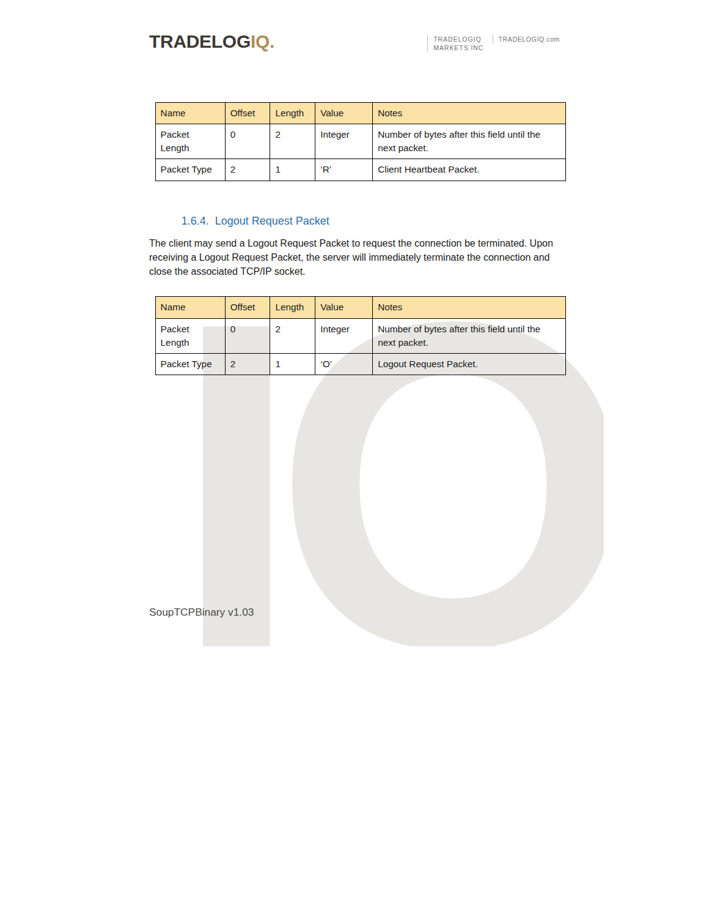IQ
TRADELOGIQ.
TRADELOGIQ
MARKETS INC
TRADELOGIQ.com
| Name | Offset | Length | Value | Notes |
| --- | --- | --- | --- | --- |
| Packet Length | 0 | 2 | Integer | Number of bytes after this field until the next packet. |
| Packet Type | 2 | 1 | ‘R’ | Client Heartbeat Packet. |
1.6.4. Logout Request Packet
The client may send a Logout Request Packet to request the connection be terminated. Upon receiving a Logout Request Packet, the server will immediately terminate the connection and close the associated TCP/IP socket.
| Name | Offset | Length | Value | Notes |
| --- | --- | --- | --- | --- |
| Packet Length | 0 | 2 | Integer | Number of bytes after this field until the next packet. |
| Packet Type | 2 | 1 | ‘O’ | Logout Request Packet. |
SoupTCPBinary v1.03